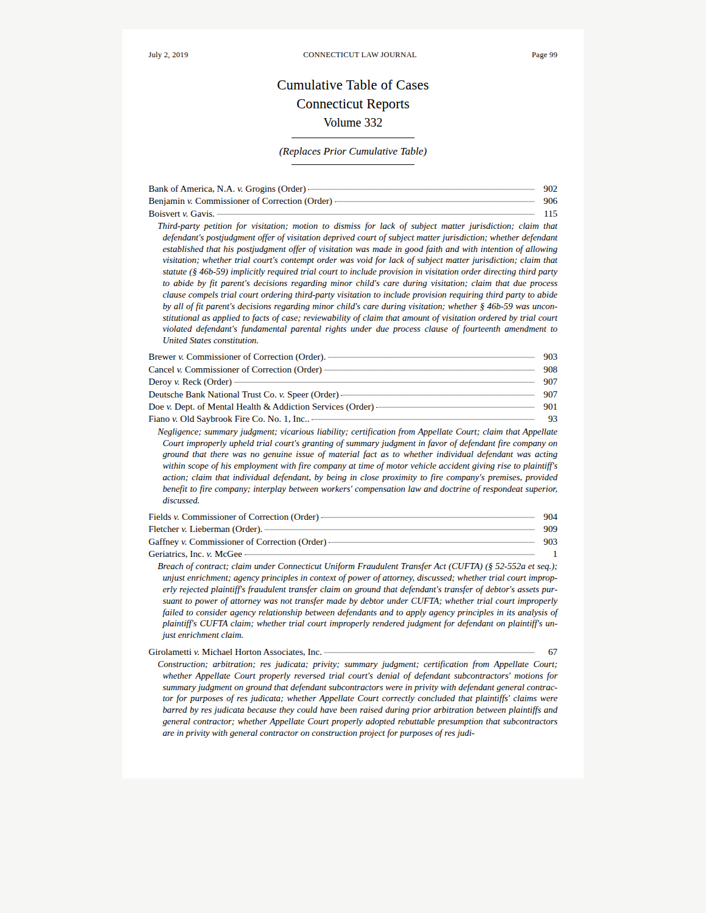July 2, 2019
CONNECTICUT LAW JOURNAL
Page 99
Cumulative Table of Cases
Connecticut Reports
Volume 332
(Replaces Prior Cumulative Table)
Bank of America, N.A. v. Grogins (Order) 902
Benjamin v. Commissioner of Correction (Order) 906
Boisvert v. Gavis. 115
Third-party petition for visitation; motion to dismiss for lack of subject matter jurisdiction; claim that defendant's postjudgment offer of visitation deprived court of subject matter jurisdiction; whether defendant established that his postjudgment offer of visitation was made in good faith and with intention of allowing visitation; whether trial court's contempt order was void for lack of subject matter jurisdiction; claim that statute (§ 46b-59) implicitly required trial court to include provision in visitation order directing third party to abide by fit parent's decisions regarding minor child's care during visitation; claim that due process clause compels trial court ordering third-party visitation to include provision requiring third party to abide by all of fit parent's decisions regarding minor child's care during visitation; whether § 46b-59 was unconstitutional as applied to facts of case; reviewability of claim that amount of visitation ordered by trial court violated defendant's fundamental parental rights under due process clause of fourteenth amendment to United States constitution.
Brewer v. Commissioner of Correction (Order). 903
Cancel v. Commissioner of Correction (Order) 908
Deroy v. Reck (Order) 907
Deutsche Bank National Trust Co. v. Speer (Order) 907
Doe v. Dept. of Mental Health & Addiction Services (Order) 901
Fiano v. Old Saybrook Fire Co. No. 1, Inc.. 93
Negligence; summary judgment; vicarious liability; certification from Appellate Court; claim that Appellate Court improperly upheld trial court's granting of summary judgment in favor of defendant fire company on ground that there was no genuine issue of material fact as to whether individual defendant was acting within scope of his employment with fire company at time of motor vehicle accident giving rise to plaintiff's action; claim that individual defendant, by being in close proximity to fire company's premises, provided benefit to fire company; interplay between workers' compensation law and doctrine of respondeat superior, discussed.
Fields v. Commissioner of Correction (Order) 904
Fletcher v. Lieberman (Order). 909
Gaffney v. Commissioner of Correction (Order) 903
Geriatrics, Inc. v. McGee 1
Breach of contract; claim under Connecticut Uniform Fraudulent Transfer Act (CUFTA) (§ 52-552a et seq.); unjust enrichment; agency principles in context of power of attorney, discussed; whether trial court improperly rejected plaintiff's fraudulent transfer claim on ground that defendant's transfer of debtor's assets pursuant to power of attorney was not transfer made by debtor under CUFTA; whether trial court improperly failed to consider agency relationship between defendants and to apply agency principles in its analysis of plaintiff's CUFTA claim; whether trial court improperly rendered judgment for defendant on plaintiff's unjust enrichment claim.
Girolametti v. Michael Horton Associates, Inc. 67
Construction; arbitration; res judicata; privity; summary judgment; certification from Appellate Court; whether Appellate Court properly reversed trial court's denial of defendant subcontractors' motions for summary judgment on ground that defendant subcontractors were in privity with defendant general contractor for purposes of res judicata; whether Appellate Court correctly concluded that plaintiffs' claims were barred by res judicata because they could have been raised during prior arbitration between plaintiffs and general contractor; whether Appellate Court properly adopted rebuttable presumption that subcontractors are in privity with general contractor on construction project for purposes of res judi-